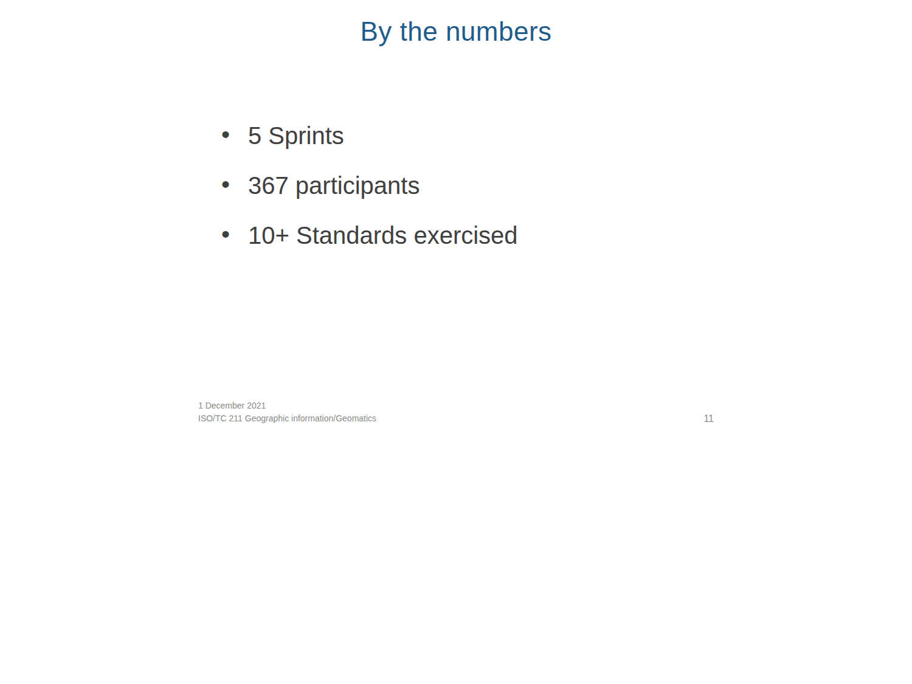By the numbers
5 Sprints
367 participants
10+ Standards exercised
1 December 2021
ISO/TC 211 Geographic information/Geomatics
11